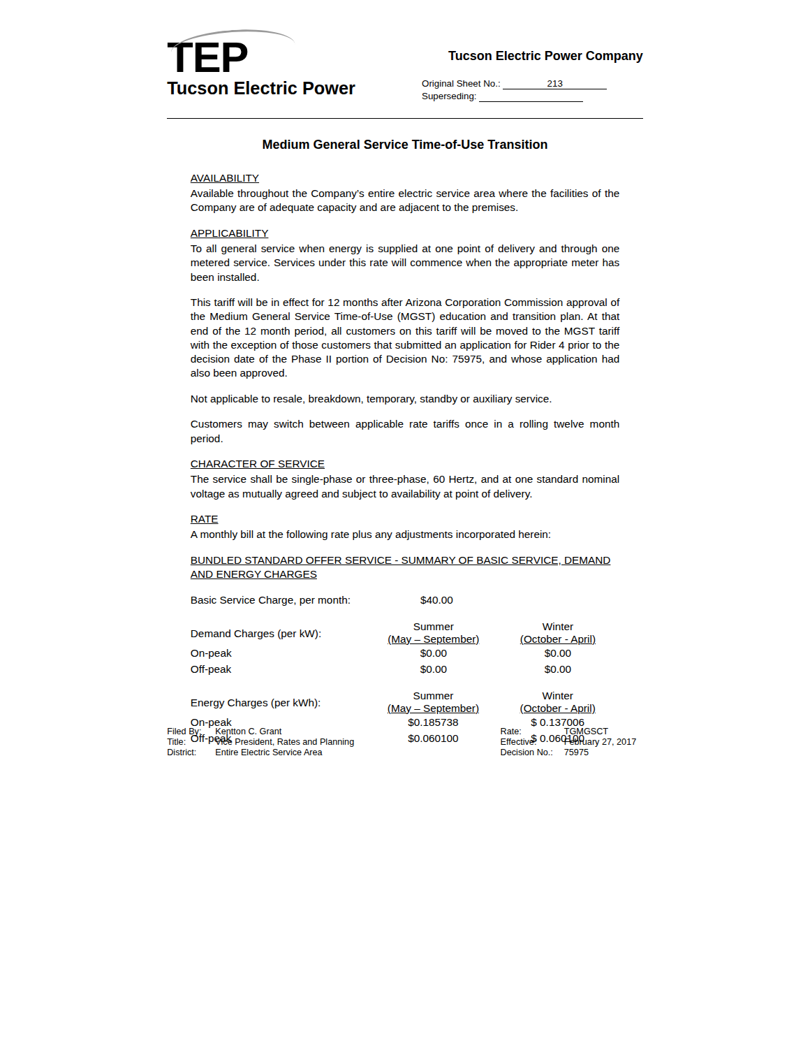TEP
Tucson Electric Power
Tucson Electric Power Company
Original Sheet No.: 213
Superseding:
Medium General Service Time-of-Use Transition
AVAILABILITY
Available throughout the Company’s entire electric service area where the facilities of the Company are of adequate capacity and are adjacent to the premises.
APPLICABILITY
To all general service when energy is supplied at one point of delivery and through one metered service. Services under this rate will commence when the appropriate meter has been installed.
This tariff will be in effect for 12 months after Arizona Corporation Commission approval of the Medium General Service Time-of-Use (MGST) education and transition plan. At that end of the 12 month period, all customers on this tariff will be moved to the MGST tariff with the exception of those customers that submitted an application for Rider 4 prior to the decision date of the Phase II portion of Decision No: 75975, and whose application had also been approved.
Not applicable to resale, breakdown, temporary, standby or auxiliary service.
Customers may switch between applicable rate tariffs once in a rolling twelve month period.
CHARACTER OF SERVICE
The service shall be single-phase or three-phase, 60 Hertz, and at one standard nominal voltage as mutually agreed and subject to availability at point of delivery.
RATE
A monthly bill at the following rate plus any adjustments incorporated herein:
BUNDLED STANDARD OFFER SERVICE - SUMMARY OF BASIC SERVICE, DEMAND AND ENERGY CHARGES
| Basic Service Charge, per month: | $40.00 | |
| Demand Charges (per kW): | Summer (May – September) | Winter (October - April) |
| On-peak | $0.00 | $0.00 |
| Off-peak | $0.00 | $0.00 |
| Energy Charges (per kWh): | Summer (May – September) | Winter (October - April) |
| On-peak | $0.185738 | $ 0.137006 |
| Off-peak | $0.060100 | $ 0.060100 |
| Filed By: | Kentton C. Grant |
| Title: | Vice President, Rates and Planning |
| District: | Entire Electric Service Area |
| Rate: | TGMGSCT |
| Effective: | February 27, 2017 |
| Decision No.: | 75975 |